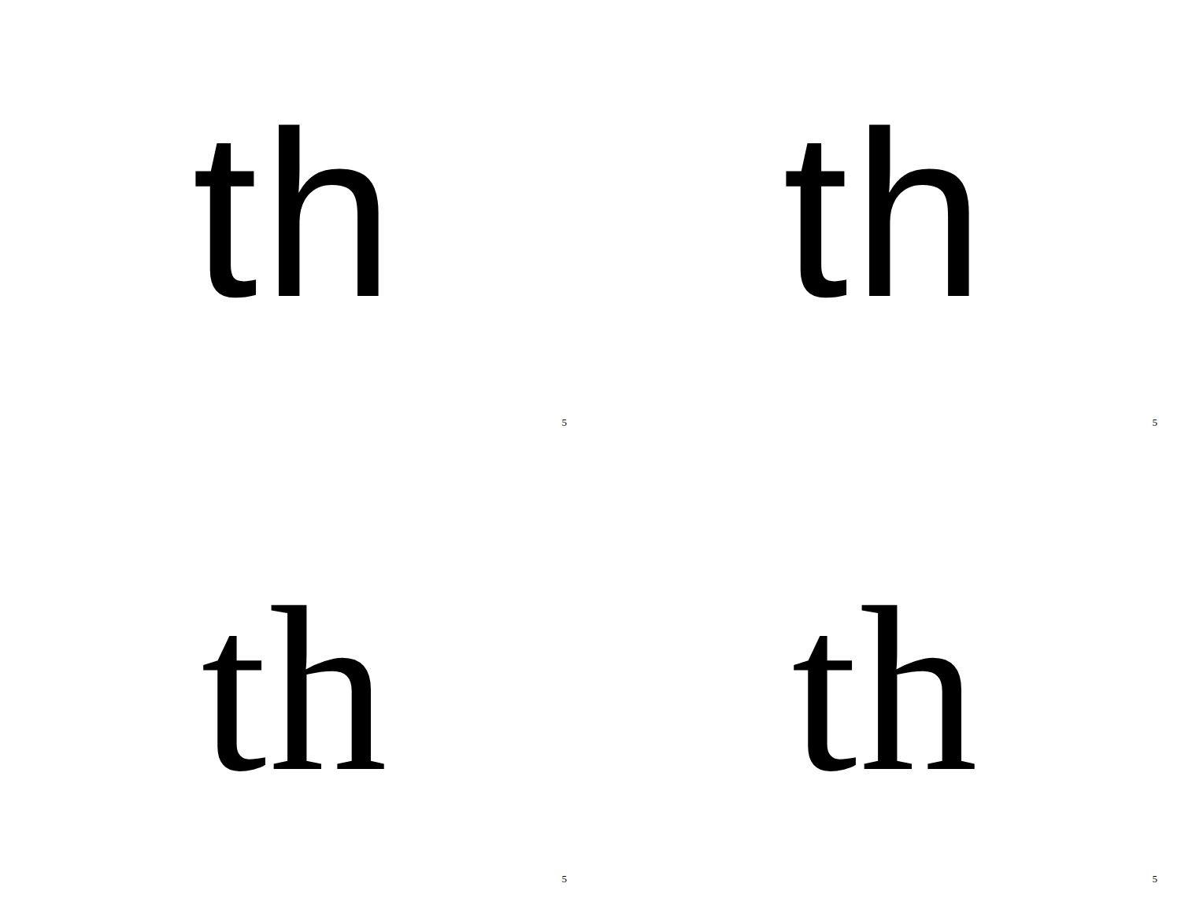th 5
th 5
th 5
th 5